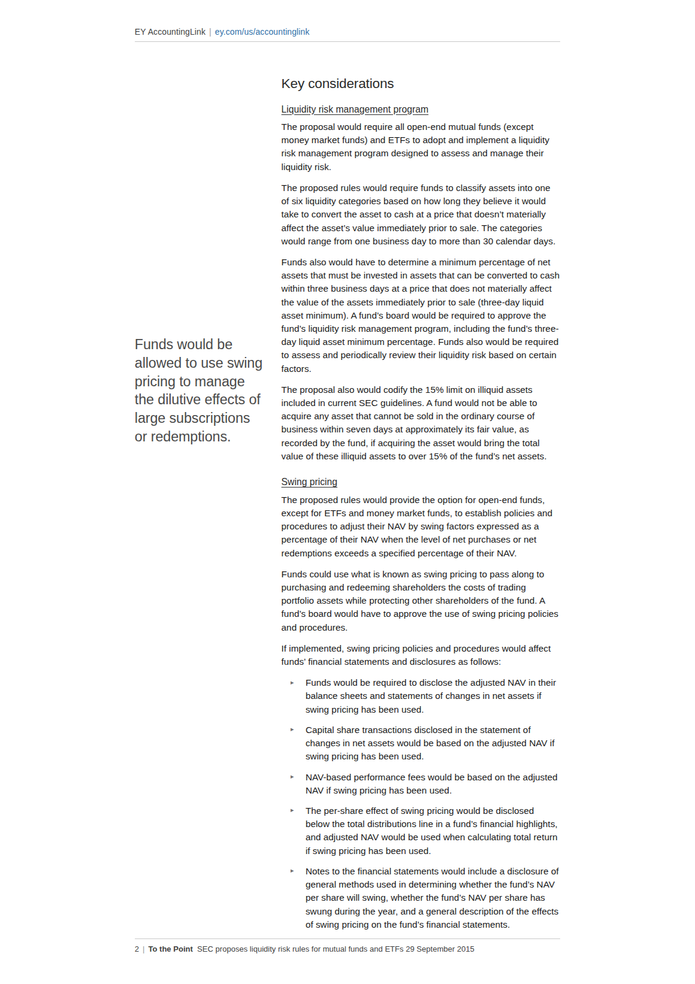EY AccountingLink|ey.com/us/accountinglink
Funds would be allowed to use swing pricing to manage the dilutive effects of large subscriptions or redemptions.
Key considerations
Liquidity risk management program
The proposal would require all open-end mutual funds (except money market funds) and ETFs to adopt and implement a liquidity risk management program designed to assess and manage their liquidity risk.
The proposed rules would require funds to classify assets into one of six liquidity categories based on how long they believe it would take to convert the asset to cash at a price that doesn’t materially affect the asset’s value immediately prior to sale. The categories would range from one business day to more than 30 calendar days.
Funds also would have to determine a minimum percentage of net assets that must be invested in assets that can be converted to cash within three business days at a price that does not materially affect the value of the assets immediately prior to sale (three-day liquid asset minimum). A fund’s board would be required to approve the fund’s liquidity risk management program, including the fund’s three-day liquid asset minimum percentage. Funds also would be required to assess and periodically review their liquidity risk based on certain factors.
The proposal also would codify the 15% limit on illiquid assets included in current SEC guidelines. A fund would not be able to acquire any asset that cannot be sold in the ordinary course of business within seven days at approximately its fair value, as recorded by the fund, if acquiring the asset would bring the total value of these illiquid assets to over 15% of the fund’s net assets.
Swing pricing
The proposed rules would provide the option for open-end funds, except for ETFs and money market funds, to establish policies and procedures to adjust their NAV by swing factors expressed as a percentage of their NAV when the level of net purchases or net redemptions exceeds a specified percentage of their NAV.
Funds could use what is known as swing pricing to pass along to purchasing and redeeming shareholders the costs of trading portfolio assets while protecting other shareholders of the fund. A fund’s board would have to approve the use of swing pricing policies and procedures.
If implemented, swing pricing policies and procedures would affect funds’ financial statements and disclosures as follows:
Funds would be required to disclose the adjusted NAV in their balance sheets and statements of changes in net assets if swing pricing has been used.
Capital share transactions disclosed in the statement of changes in net assets would be based on the adjusted NAV if swing pricing has been used.
NAV-based performance fees would be based on the adjusted NAV if swing pricing has been used.
The per-share effect of swing pricing would be disclosed below the total distributions line in a fund’s financial highlights, and adjusted NAV would be used when calculating total return if swing pricing has been used.
Notes to the financial statements would include a disclosure of general methods used in determining whether the fund’s NAV per share will swing, whether the fund’s NAV per share has swung during the year, and a general description of the effects of swing pricing on the fund’s financial statements.
2|To the Point SEC proposes liquidity risk rules for mutual funds and ETFs 29 September 2015